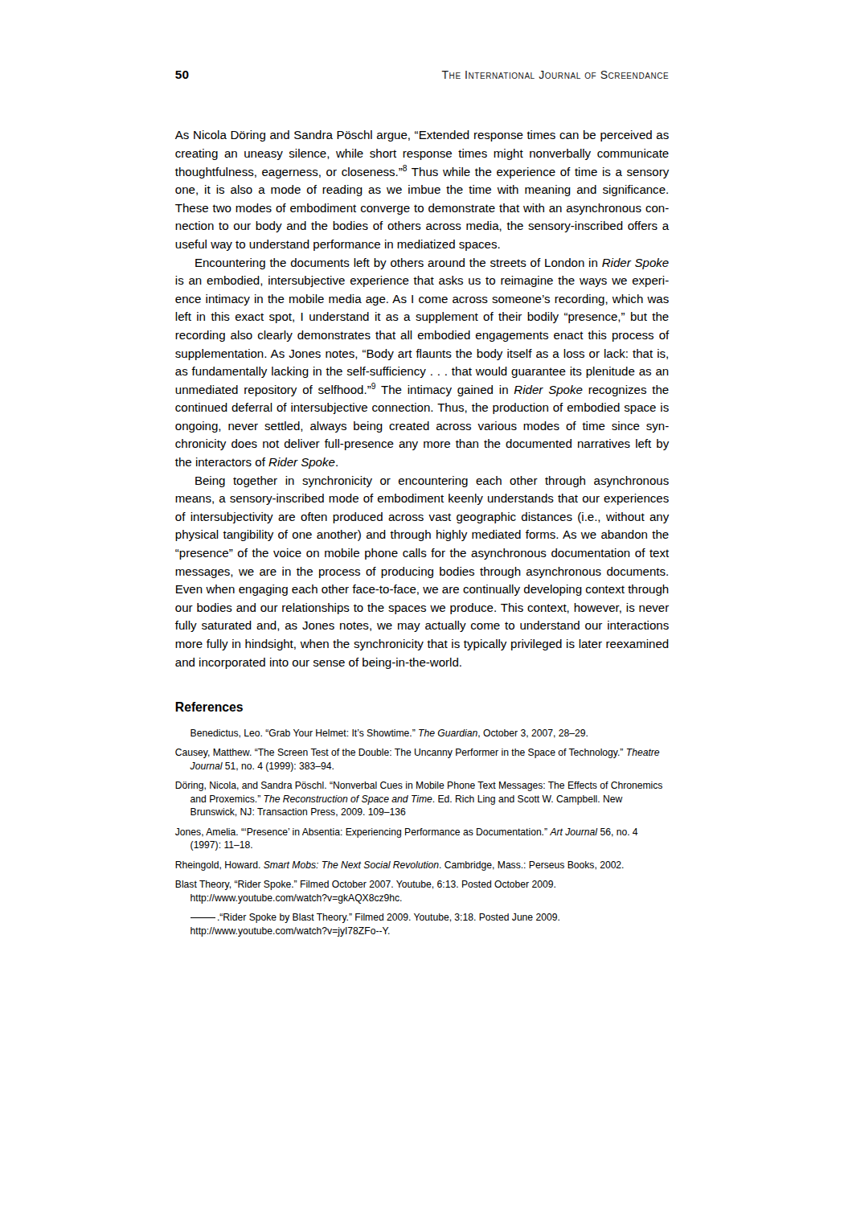50 The International Journal of Screendance
As Nicola Döring and Sandra Pöschl argue, “Extended response times can be perceived as creating an uneasy silence, while short response times might nonverbally communicate thoughtfulness, eagerness, or closeness.”8 Thus while the experience of time is a sensory one, it is also a mode of reading as we imbue the time with meaning and significance. These two modes of embodiment converge to demonstrate that with an asynchronous connection to our body and the bodies of others across media, the sensory-inscribed offers a useful way to understand performance in mediatized spaces.
Encountering the documents left by others around the streets of London in Rider Spoke is an embodied, intersubjective experience that asks us to reimagine the ways we experience intimacy in the mobile media age. As I come across someone’s recording, which was left in this exact spot, I understand it as a supplement of their bodily “presence,” but the recording also clearly demonstrates that all embodied engagements enact this process of supplementation. As Jones notes, “Body art flaunts the body itself as a loss or lack: that is, as fundamentally lacking in the self-sufficiency . . . that would guarantee its plenitude as an unmediated repository of selfhood.”9 The intimacy gained in Rider Spoke recognizes the continued deferral of intersubjective connection. Thus, the production of embodied space is ongoing, never settled, always being created across various modes of time since synchronicity does not deliver full-presence any more than the documented narratives left by the interactors of Rider Spoke.
Being together in synchronicity or encountering each other through asynchronous means, a sensory-inscribed mode of embodiment keenly understands that our experiences of intersubjectivity are often produced across vast geographic distances (i.e., without any physical tangibility of one another) and through highly mediated forms. As we abandon the “presence” of the voice on mobile phone calls for the asynchronous documentation of text messages, we are in the process of producing bodies through asynchronous documents. Even when engaging each other face-to-face, we are continually developing context through our bodies and our relationships to the spaces we produce. This context, however, is never fully saturated and, as Jones notes, we may actually come to understand our interactions more fully in hindsight, when the synchronicity that is typically privileged is later reexamined and incorporated into our sense of being-in-the-world.
References
Benedictus, Leo. “Grab Your Helmet: It’s Showtime.” The Guardian, October 3, 2007, 28–29.
Causey, Matthew. “The Screen Test of the Double: The Uncanny Performer in the Space of Technology.” Theatre Journal 51, no. 4 (1999): 383–94.
Döring, Nicola, and Sandra Pöschl. “Nonverbal Cues in Mobile Phone Text Messages: The Effects of Chronemics and Proxemics.” The Reconstruction of Space and Time. Ed. Rich Ling and Scott W. Campbell. New Brunswick, NJ: Transaction Press, 2009. 109–136
Jones, Amelia. “‘Presence’ in Absentia: Experiencing Performance as Documentation.” Art Journal 56, no. 4 (1997): 11–18.
Rheingold, Howard. Smart Mobs: The Next Social Revolution. Cambridge, Mass.: Perseus Books, 2002.
Blast Theory, “Rider Spoke.” Filmed October 2007. Youtube, 6:13. Posted October 2009. http://www.youtube.com/watch?v=gkAQX8cz9hc.
.“Rider Spoke by Blast Theory.” Filmed 2009. Youtube, 3:18. Posted June 2009. http://www.youtube.com/watch?v=jyI78ZFo--Y.